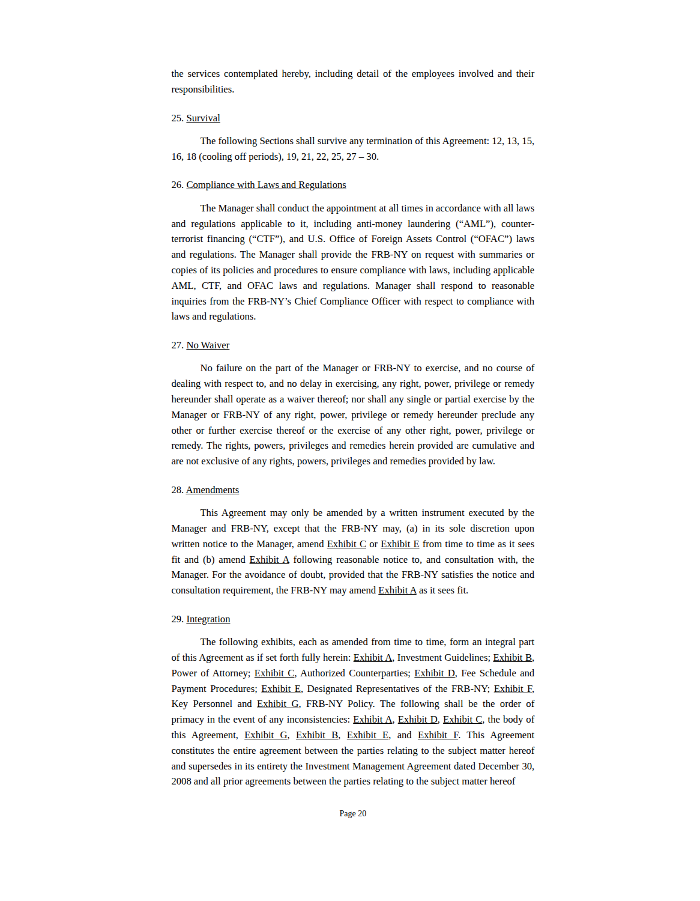the services contemplated hereby, including detail of the employees involved and their responsibilities.
25. Survival
The following Sections shall survive any termination of this Agreement: 12, 13, 15, 16, 18 (cooling off periods), 19, 21, 22, 25, 27 – 30.
26. Compliance with Laws and Regulations
The Manager shall conduct the appointment at all times in accordance with all laws and regulations applicable to it, including anti-money laundering (“AML”), counter-terrorist financing (“CTF”), and U.S. Office of Foreign Assets Control (“OFAC”) laws and regulations. The Manager shall provide the FRB-NY on request with summaries or copies of its policies and procedures to ensure compliance with laws, including applicable AML, CTF, and OFAC laws and regulations. Manager shall respond to reasonable inquiries from the FRB-NY’s Chief Compliance Officer with respect to compliance with laws and regulations.
27. No Waiver
No failure on the part of the Manager or FRB-NY to exercise, and no course of dealing with respect to, and no delay in exercising, any right, power, privilege or remedy hereunder shall operate as a waiver thereof; nor shall any single or partial exercise by the Manager or FRB-NY of any right, power, privilege or remedy hereunder preclude any other or further exercise thereof or the exercise of any other right, power, privilege or remedy. The rights, powers, privileges and remedies herein provided are cumulative and are not exclusive of any rights, powers, privileges and remedies provided by law.
28. Amendments
This Agreement may only be amended by a written instrument executed by the Manager and FRB-NY, except that the FRB-NY may, (a) in its sole discretion upon written notice to the Manager, amend Exhibit C or Exhibit E from time to time as it sees fit and (b) amend Exhibit A following reasonable notice to, and consultation with, the Manager. For the avoidance of doubt, provided that the FRB-NY satisfies the notice and consultation requirement, the FRB-NY may amend Exhibit A as it sees fit.
29. Integration
The following exhibits, each as amended from time to time, form an integral part of this Agreement as if set forth fully herein: Exhibit A, Investment Guidelines; Exhibit B, Power of Attorney; Exhibit C, Authorized Counterparties; Exhibit D, Fee Schedule and Payment Procedures; Exhibit E, Designated Representatives of the FRB-NY; Exhibit F, Key Personnel and Exhibit G, FRB-NY Policy. The following shall be the order of primacy in the event of any inconsistencies: Exhibit A, Exhibit D, Exhibit C, the body of this Agreement, Exhibit G, Exhibit B, Exhibit E, and Exhibit F. This Agreement constitutes the entire agreement between the parties relating to the subject matter hereof and supersedes in its entirety the Investment Management Agreement dated December 30, 2008 and all prior agreements between the parties relating to the subject matter hereof
Page 20